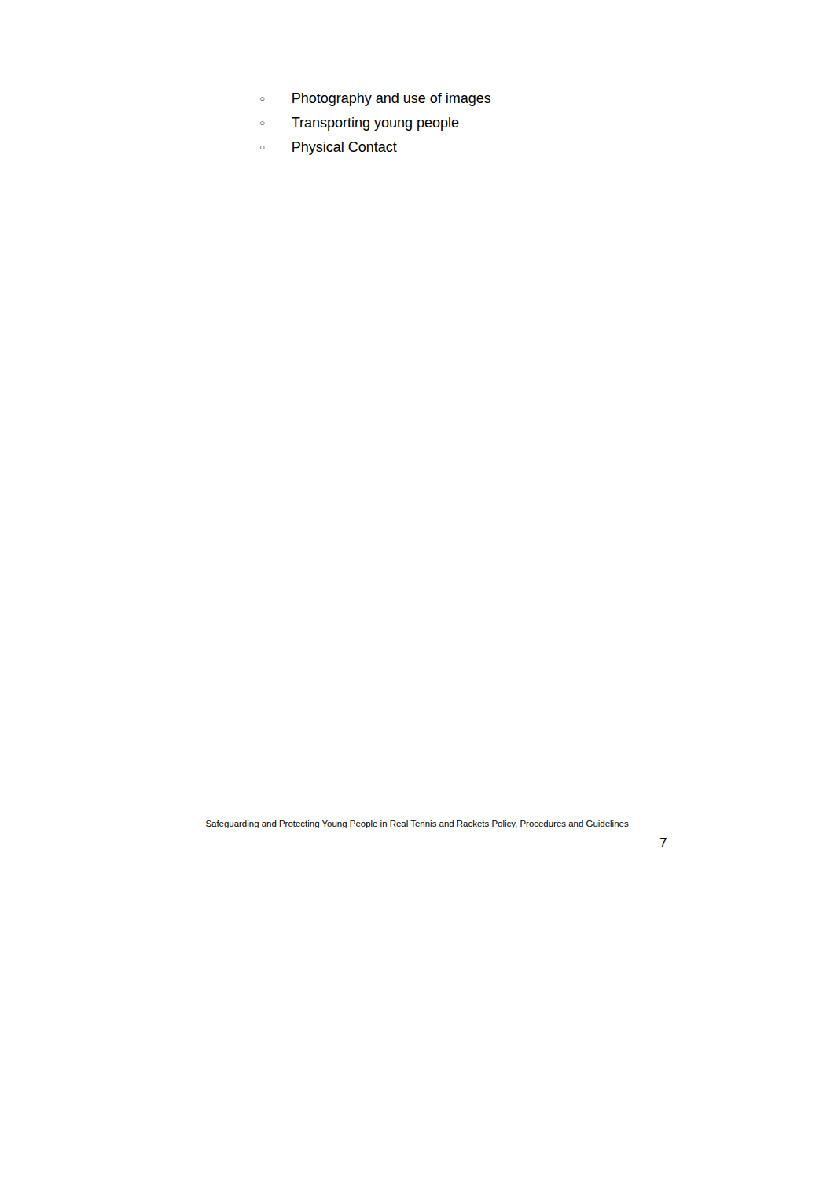Photography and use of images
Transporting young people
Physical Contact
Safeguarding and Protecting Young People in Real Tennis and Rackets Policy, Procedures and Guidelines
7